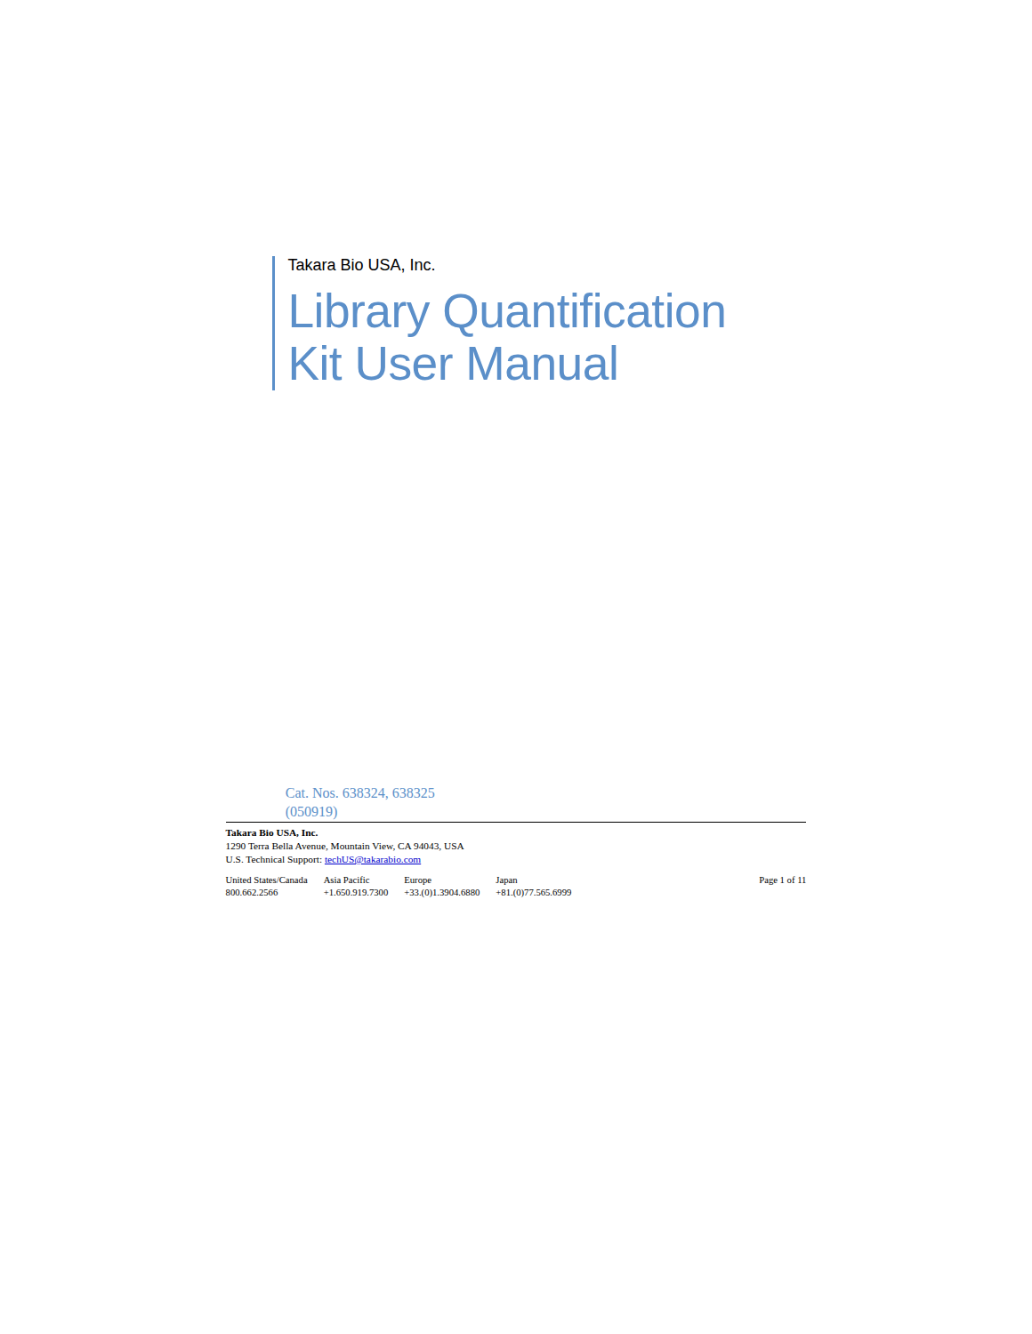Takara Bio USA, Inc.
Library Quantification
Kit User Manual
Cat. Nos. 638324, 638325
(050919)
Takara Bio USA, Inc.
1290 Terra Bella Avenue, Mountain View, CA 94043, USA
U.S. Technical Support: techUS@takarabio.com
United States/Canada 800.662.2566
Asia Pacific +1.650.919.7300
Europe +33.(0)1.3904.6880
Japan +81.(0)77.565.6999
Page 1 of 11